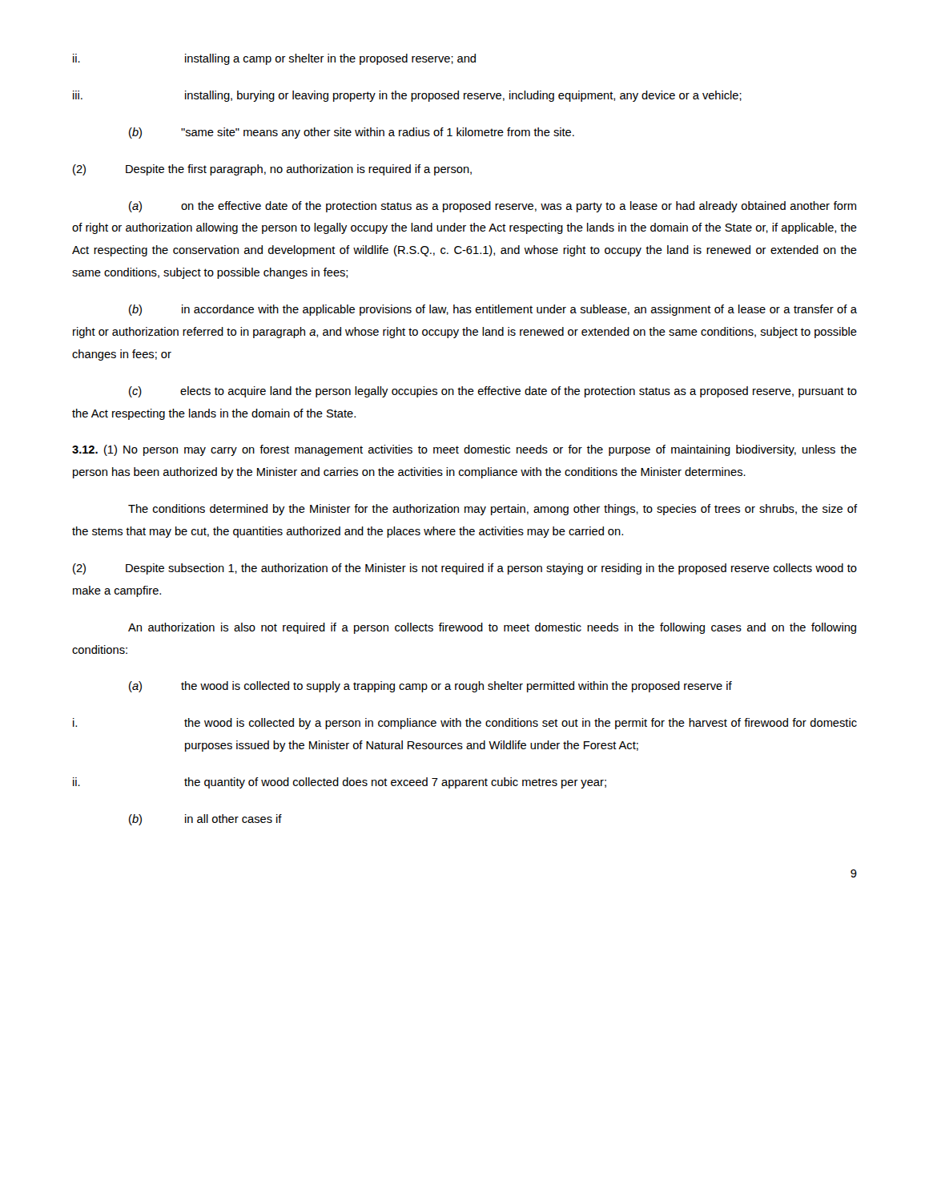ii. installing a camp or shelter in the proposed reserve; and
iii. installing, burying or leaving property in the proposed reserve, including equipment, any device or a vehicle;
(b) "same site" means any other site within a radius of 1 kilometre from the site.
(2) Despite the first paragraph, no authorization is required if a person,
(a) on the effective date of the protection status as a proposed reserve, was a party to a lease or had already obtained another form of right or authorization allowing the person to legally occupy the land under the Act respecting the lands in the domain of the State or, if applicable, the Act respecting the conservation and development of wildlife (R.S.Q., c. C-61.1), and whose right to occupy the land is renewed or extended on the same conditions, subject to possible changes in fees;
(b) in accordance with the applicable provisions of law, has entitlement under a sublease, an assignment of a lease or a transfer of a right or authorization referred to in paragraph a, and whose right to occupy the land is renewed or extended on the same conditions, subject to possible changes in fees; or
(c) elects to acquire land the person legally occupies on the effective date of the protection status as a proposed reserve, pursuant to the Act respecting the lands in the domain of the State.
3.12. (1) No person may carry on forest management activities to meet domestic needs or for the purpose of maintaining biodiversity, unless the person has been authorized by the Minister and carries on the activities in compliance with the conditions the Minister determines.
The conditions determined by the Minister for the authorization may pertain, among other things, to species of trees or shrubs, the size of the stems that may be cut, the quantities authorized and the places where the activities may be carried on.
(2) Despite subsection 1, the authorization of the Minister is not required if a person staying or residing in the proposed reserve collects wood to make a campfire.
An authorization is also not required if a person collects firewood to meet domestic needs in the following cases and on the following conditions:
(a) the wood is collected to supply a trapping camp or a rough shelter permitted within the proposed reserve if
i. the wood is collected by a person in compliance with the conditions set out in the permit for the harvest of firewood for domestic purposes issued by the Minister of Natural Resources and Wildlife under the Forest Act;
ii. the quantity of wood collected does not exceed 7 apparent cubic metres per year;
(b) in all other cases if
9